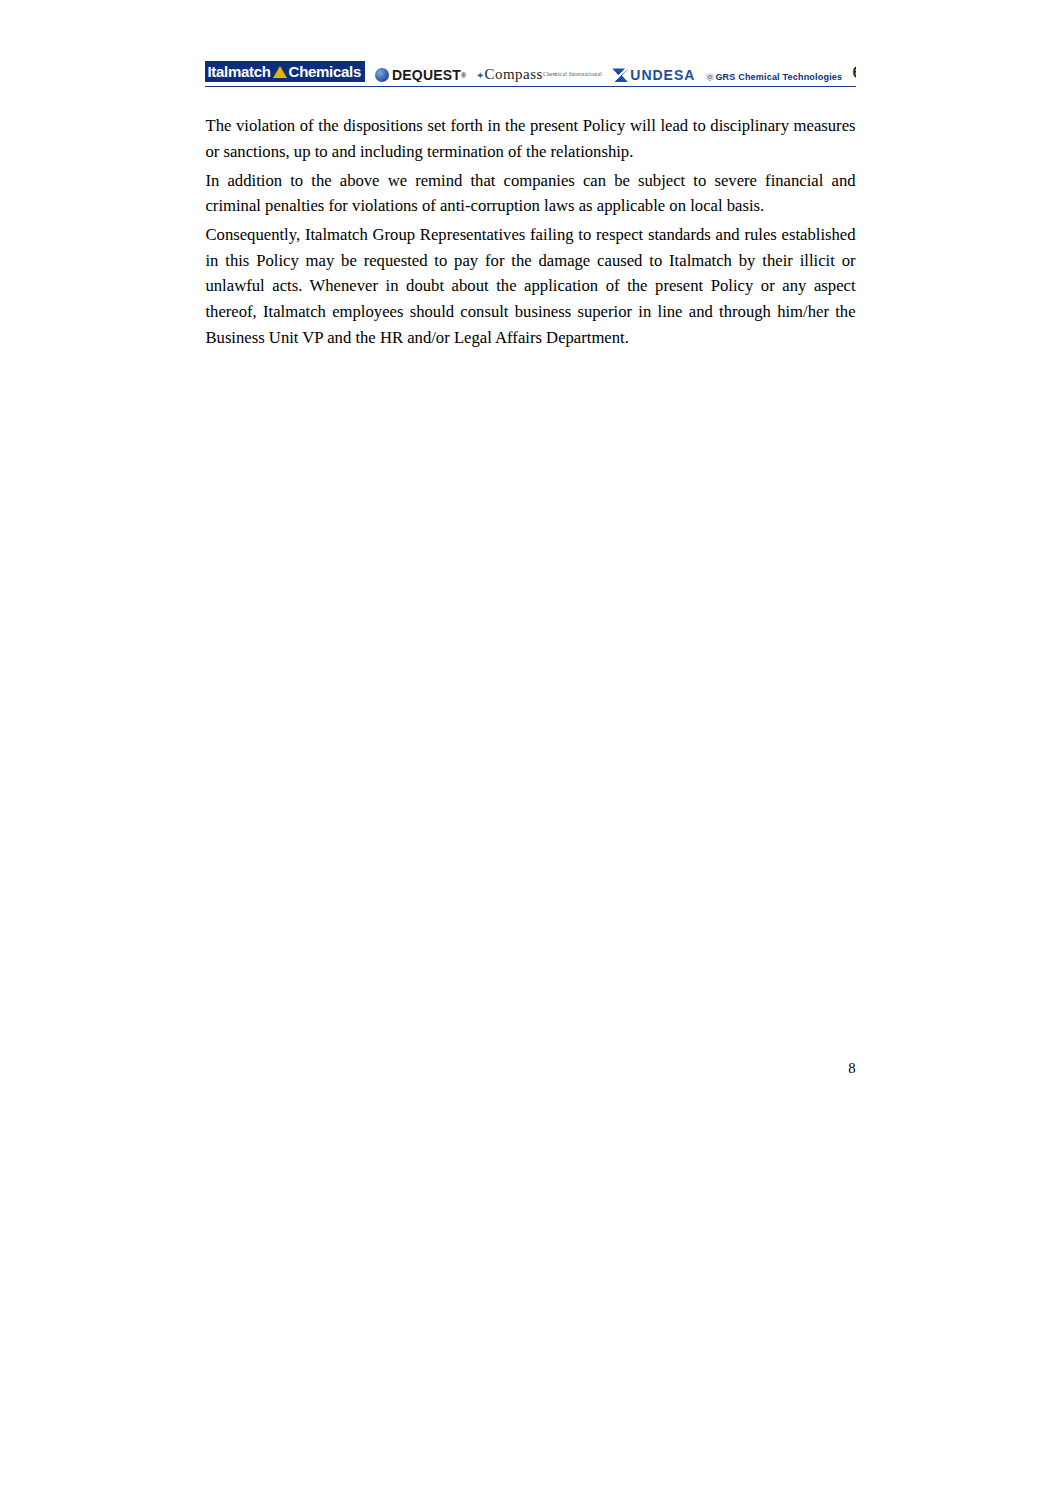Italmatch Chemicals DEQUEST® ✦ Compass Chemical International UNDESA ⚛ GRS Chemical Technologies elc BWA Water Additives P✻lartech® WST
The violation of the dispositions set forth in the present Policy will lead to disciplinary measures or sanctions, up to and including termination of the relationship.
In addition to the above we remind that companies can be subject to severe financial and criminal penalties for violations of anti-corruption laws as applicable on local basis.
Consequently, Italmatch Group Representatives failing to respect standards and rules established in this Policy may be requested to pay for the damage caused to Italmatch by their illicit or unlawful acts. Whenever in doubt about the application of the present Policy or any aspect thereof, Italmatch employees should consult business superior in line and through him/her the Business Unit VP and the HR and/or Legal Affairs Department.
8